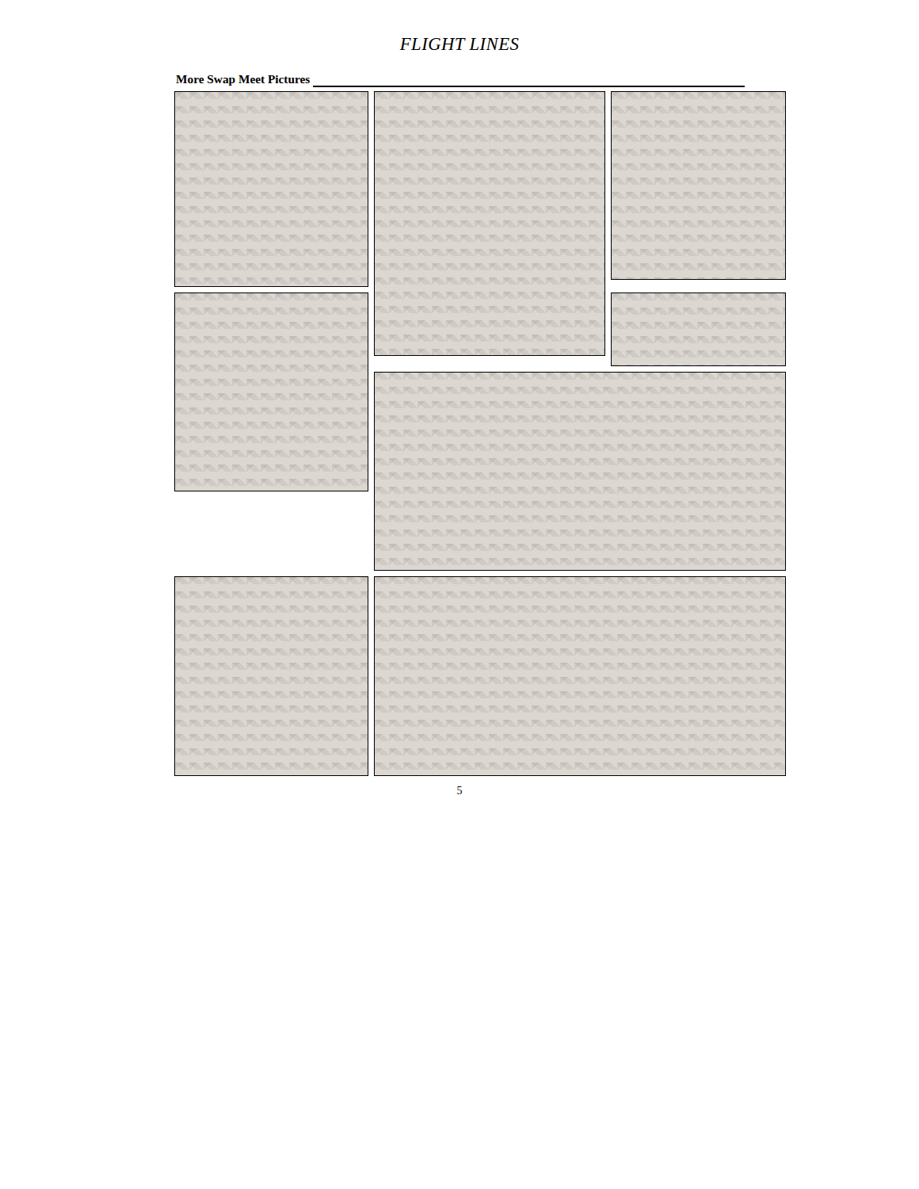FLIGHT LINES
More Swap Meet Pictures
Concession table volunteer
Models and transmitters on the sale tables
USAF Thunderbirds jet model
Attendees at the tables
Browsing the aerobatic models
Checking out a transmitter
Display board and flyers
Carrying purchases to the car
5